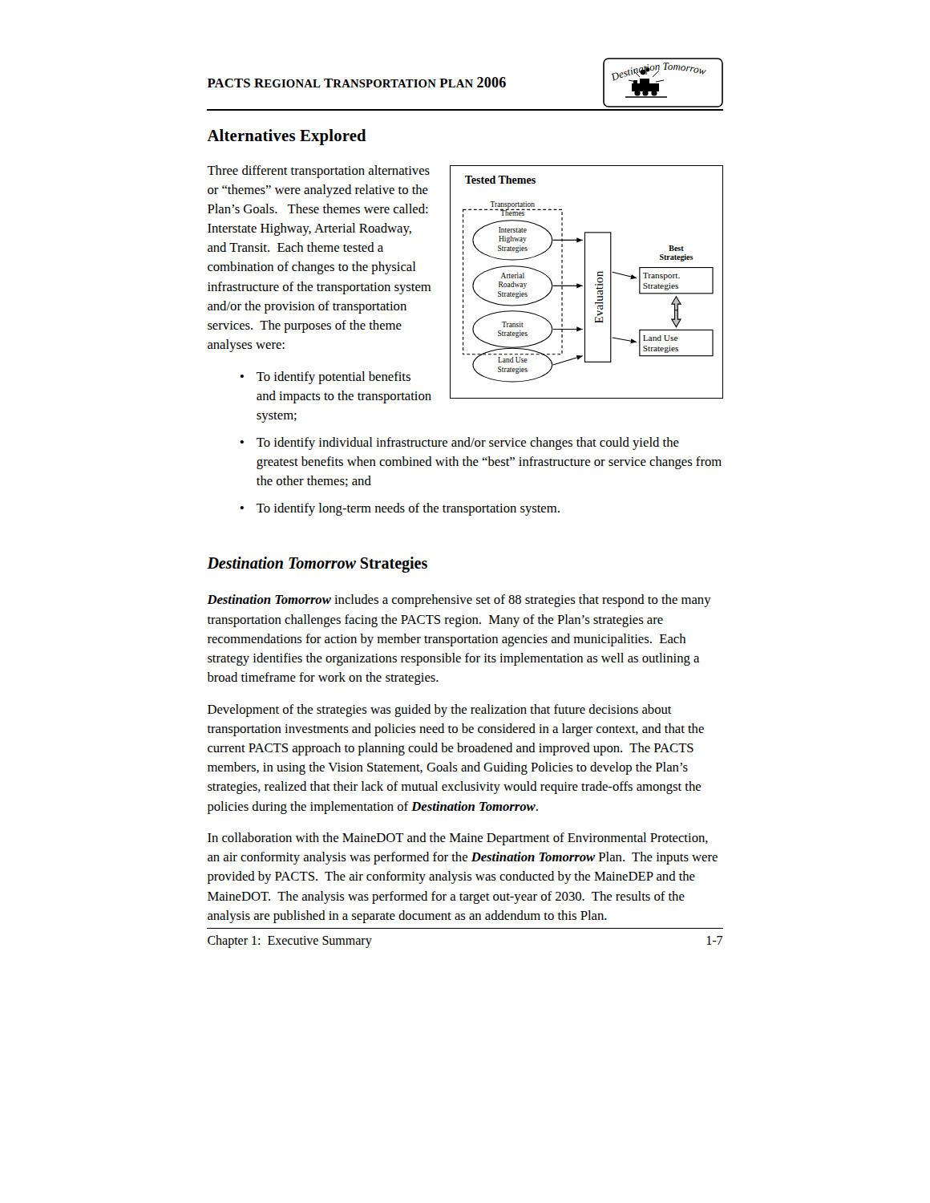PACTS REGIONAL TRANSPORTATION PLAN 2006
Destination Tomorrow
Alternatives Explored
Tested Themes
Transportation Themes Interstate Highway Strategies Arterial Roadway Strategies Transit Strategies Land Use Strategies Evaluation Best Strategies Transport. Strategies Land Use Strategies
Three different transportation alternatives or “themes” were analyzed relative to the Plan’s Goals. These themes were called: Interstate Highway, Arterial Roadway, and Transit. Each theme tested a combination of changes to the physical infrastructure of the transportation system and/or the provision of transportation services. The purposes of the theme analyses were:
To identify potential benefits and impacts to the transportation system;
To identify individual infrastructure and/or service changes that could yield the greatest benefits when combined with the “best” infrastructure or service changes from the other themes; and
To identify long-term needs of the transportation system.
Destination Tomorrow Strategies
Destination Tomorrow includes a comprehensive set of 88 strategies that respond to the many transportation challenges facing the PACTS region. Many of the Plan’s strategies are recommendations for action by member transportation agencies and municipalities. Each strategy identifies the organizations responsible for its implementation as well as outlining a broad timeframe for work on the strategies.
Development of the strategies was guided by the realization that future decisions about transportation investments and policies need to be considered in a larger context, and that the current PACTS approach to planning could be broadened and improved upon. The PACTS members, in using the Vision Statement, Goals and Guiding Policies to develop the Plan’s strategies, realized that their lack of mutual exclusivity would require trade-offs amongst the policies during the implementation of Destination Tomorrow.
In collaboration with the MaineDOT and the Maine Department of Environmental Protection, an air conformity analysis was performed for the Destination Tomorrow Plan. The inputs were provided by PACTS. The air conformity analysis was conducted by the MaineDEP and the MaineDOT. The analysis was performed for a target out-year of 2030. The results of the analysis are published in a separate document as an addendum to this Plan.
Chapter 1: Executive Summary
1-7